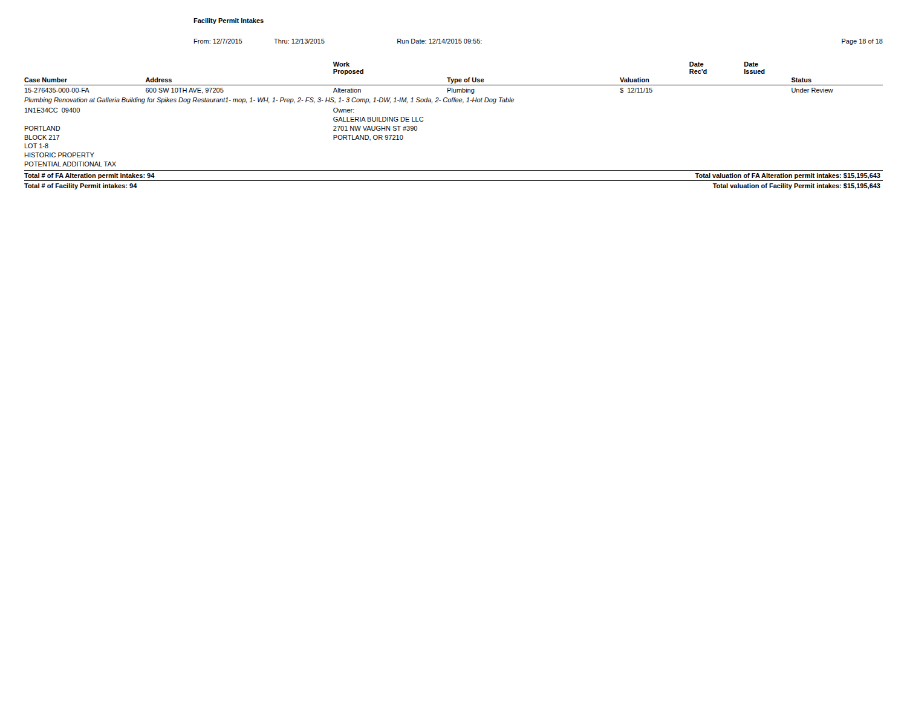Facility Permit Intakes
From: 12/7/2015 Thru: 12/13/2015 Run Date: 12/14/2015 09:55: Page 18 of 18
| | | Work Proposed | | | Date Rec'd | Date Issued | |
| --- | --- | --- | --- | --- | --- | --- | --- |
| Case Number | Address | | Type of Use | Valuation | | | Status |
| 15-276435-000-00-FA | 600 SW 10TH AVE, 97205 | Alteration | Plumbing | $ 12/11/15 | | | Under Review |
| Plumbing Renovation at Galleria Building for Spikes Dog Restaurant1- mop, 1- WH, 1- Prep, 2- FS, 3- HS, 1- 3 Comp, 1-DW, 1-IM, 1 Soda, 2- Coffee, 1-Hot Dog Table |
| 1N1E34CC 09400 PORTLAND BLOCK 217 LOT 1-8 HISTORIC PROPERTY POTENTIAL ADDITIONAL TAX | Owner: GALLERIA BUILDING DE LLC 2701 NW VAUGHN ST #390 PORTLAND, OR 97210 |
| Total # of FA Alteration permit intakes: 94 | Total valuation of FA Alteration permit intakes: $15,195,643 |
| Total # of Facility Permit intakes: 94 | Total valuation of Facility Permit intakes: $15,195,643 |